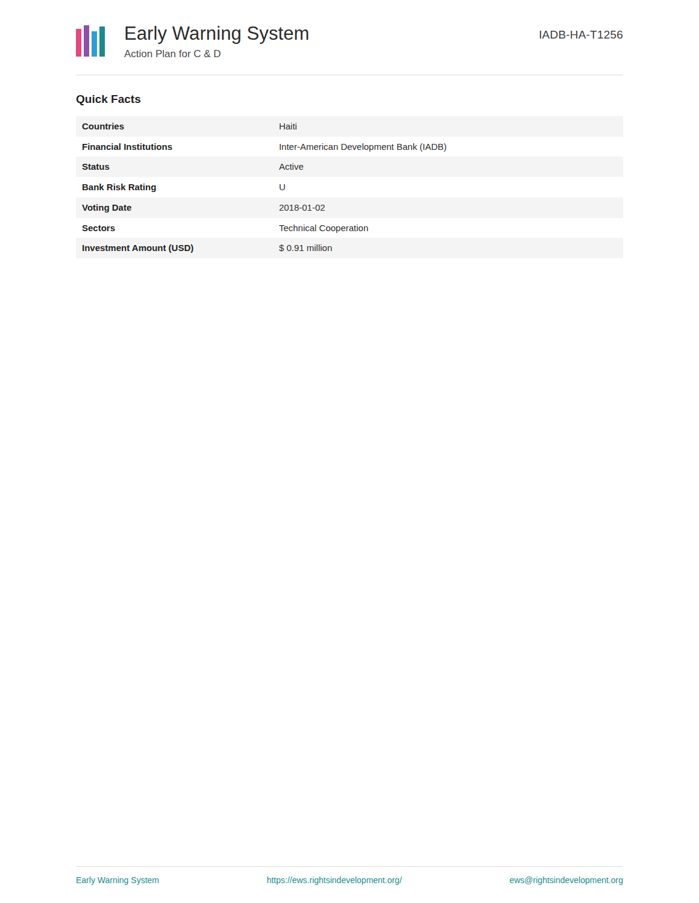Early Warning System
Action Plan for C & D
IADB-HA-T1256
Quick Facts
| Countries | Haiti |
| Financial Institutions | Inter-American Development Bank (IADB) |
| Status | Active |
| Bank Risk Rating | U |
| Voting Date | 2018-01-02 |
| Sectors | Technical Cooperation |
| Investment Amount (USD) | $ 0.91 million |
Early Warning System
https://ews.rightsindevelopment.org/
ews@rightsindevelopment.org